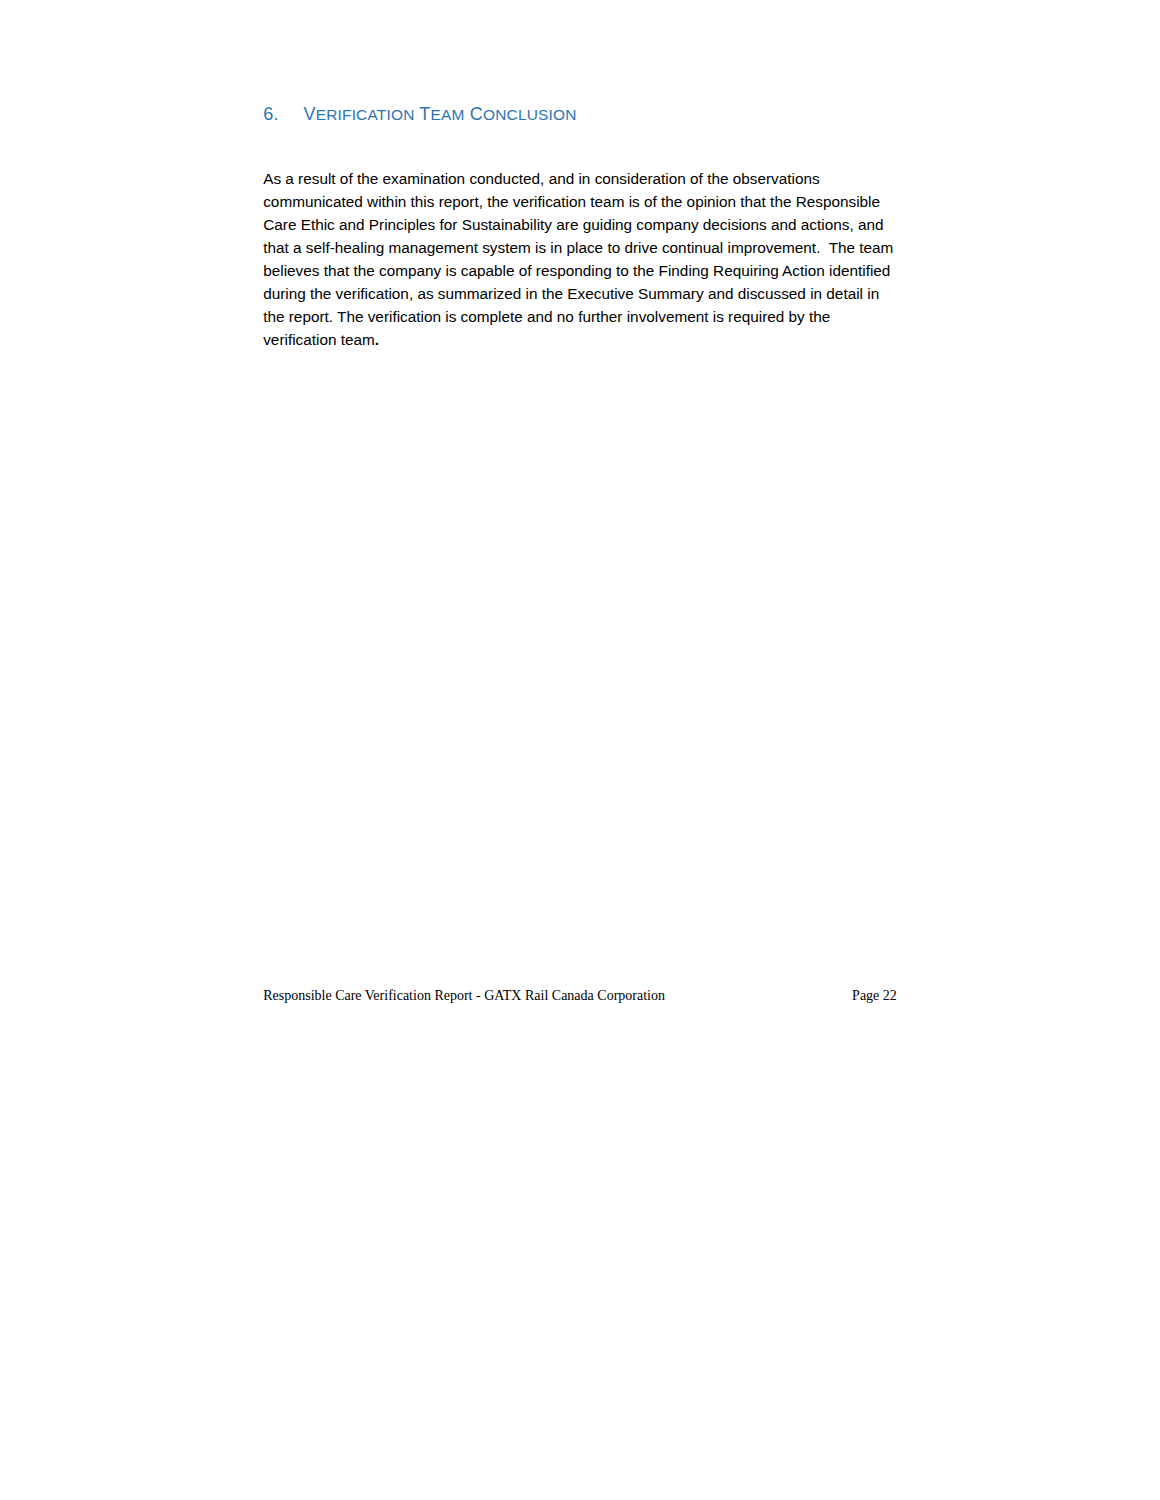6. VERIFICATION TEAM CONCLUSION
As a result of the examination conducted, and in consideration of the observations communicated within this report, the verification team is of the opinion that the Responsible Care Ethic and Principles for Sustainability are guiding company decisions and actions, and that a self-healing management system is in place to drive continual improvement. The team believes that the company is capable of responding to the Finding Requiring Action identified during the verification, as summarized in the Executive Summary and discussed in detail in the report. The verification is complete and no further involvement is required by the verification team.
Responsible Care Verification Report - GATX Rail Canada Corporation Page 22